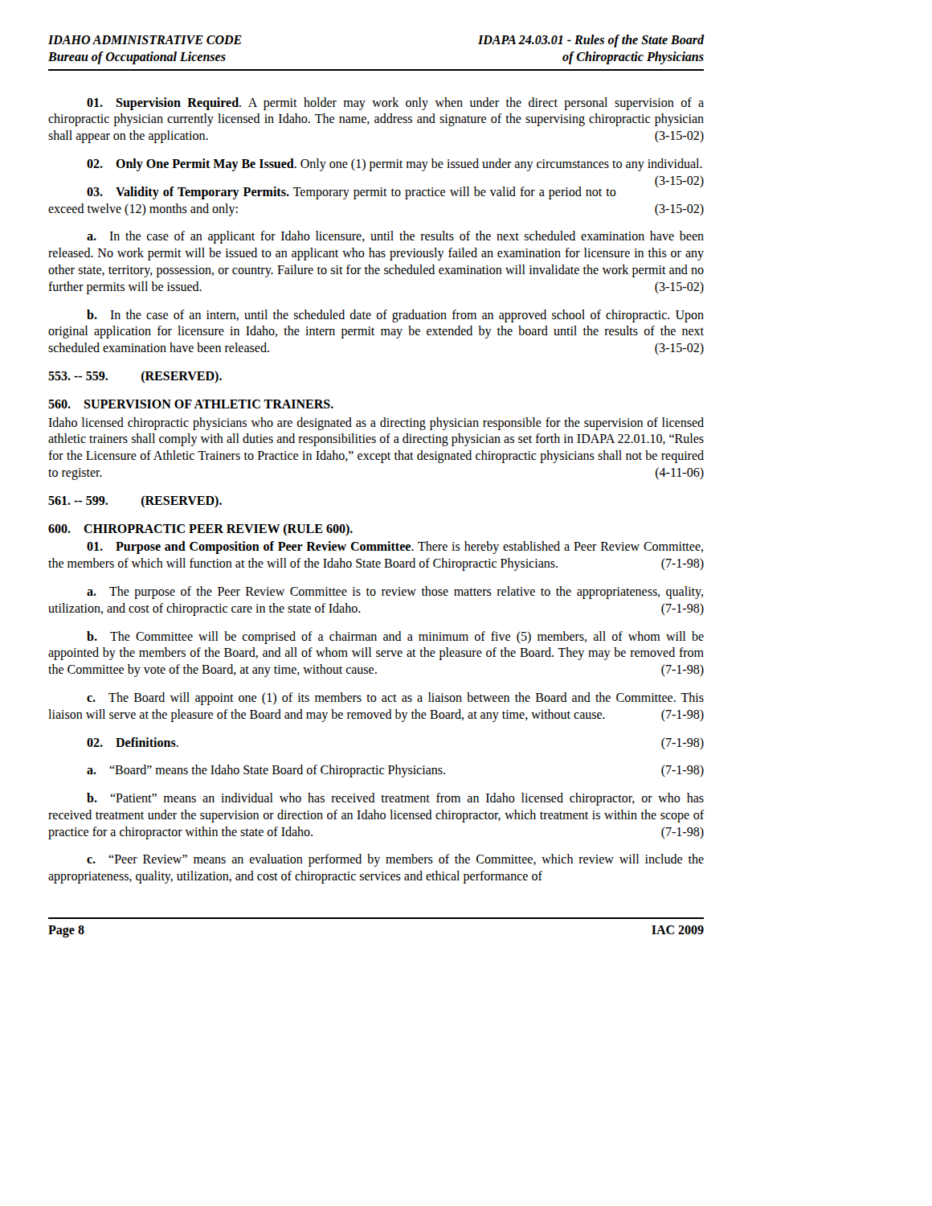IDAHO ADMINISTRATIVE CODE
Bureau of Occupational Licenses
IDAPA 24.03.01 - Rules of the State Board
of Chiropractic Physicians
01. Supervision Required. A permit holder may work only when under the direct personal supervision of a chiropractic physician currently licensed in Idaho. The name, address and signature of the supervising chiropractic physician shall appear on the application.(3-15-02)
02. Only One Permit May Be Issued. Only one (1) permit may be issued under any circumstances to any individual.(3-15-02)
03. Validity of Temporary Permits. Temporary permit to practice will be valid for a period not to exceed twelve (12) months and only:(3-15-02)
a. In the case of an applicant for Idaho licensure, until the results of the next scheduled examination have been released. No work permit will be issued to an applicant who has previously failed an examination for licensure in this or any other state, territory, possession, or country. Failure to sit for the scheduled examination will invalidate the work permit and no further permits will be issued.(3-15-02)
b. In the case of an intern, until the scheduled date of graduation from an approved school of chiropractic. Upon original application for licensure in Idaho, the intern permit may be extended by the board until the results of the next scheduled examination have been released.(3-15-02)
553. -- 559.(RESERVED).
560. SUPERVISION OF ATHLETIC TRAINERS.
Idaho licensed chiropractic physicians who are designated as a directing physician responsible for the supervision of licensed athletic trainers shall comply with all duties and responsibilities of a directing physician as set forth in IDAPA 22.01.10, “Rules for the Licensure of Athletic Trainers to Practice in Idaho,” except that designated chiropractic physicians shall not be required to register.(4-11-06)
561. -- 599.(RESERVED).
600. CHIROPRACTIC PEER REVIEW (RULE 600).
01. Purpose and Composition of Peer Review Committee. There is hereby established a Peer Review Committee, the members of which will function at the will of the Idaho State Board of Chiropractic Physicians.(7-1-98)
a. The purpose of the Peer Review Committee is to review those matters relative to the appropriateness, quality, utilization, and cost of chiropractic care in the state of Idaho.(7-1-98)
b. The Committee will be comprised of a chairman and a minimum of five (5) members, all of whom will be appointed by the members of the Board, and all of whom will serve at the pleasure of the Board. They may be removed from the Committee by vote of the Board, at any time, without cause.(7-1-98)
c. The Board will appoint one (1) of its members to act as a liaison between the Board and the Committee. This liaison will serve at the pleasure of the Board and may be removed by the Board, at any time, without cause.(7-1-98)
02. Definitions.(7-1-98)
a. “Board” means the Idaho State Board of Chiropractic Physicians.(7-1-98)
b. “Patient” means an individual who has received treatment from an Idaho licensed chiropractor, or who has received treatment under the supervision or direction of an Idaho licensed chiropractor, which treatment is within the scope of practice for a chiropractor within the state of Idaho.(7-1-98)
c. “Peer Review” means an evaluation performed by members of the Committee, which review will include the appropriateness, quality, utilization, and cost of chiropractic services and ethical performance of
Page 8
IAC 2009